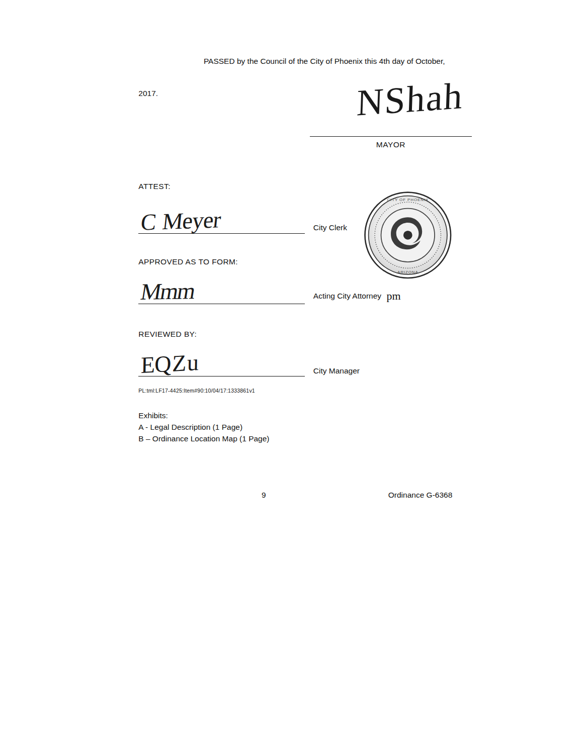PASSED by the Council of the City of Phoenix this 4th day of October,
2017.
N S h a h
MAYOR
ATTEST:
C  Meyer
City Clerk
APPROVED AS TO FORM:
Mmm
Acting City Attorney pm
REVIEWED BY:
EQ Z u
City Manager
PL:tml:LF17-4425:Item#90:10/04/17:1333861v1
Exhibits:
A - Legal Description (1 Page)
B – Ordinance Location Map (1 Page)
CITY OF PHOENIX ARIZONA
9 Ordinance G-6368